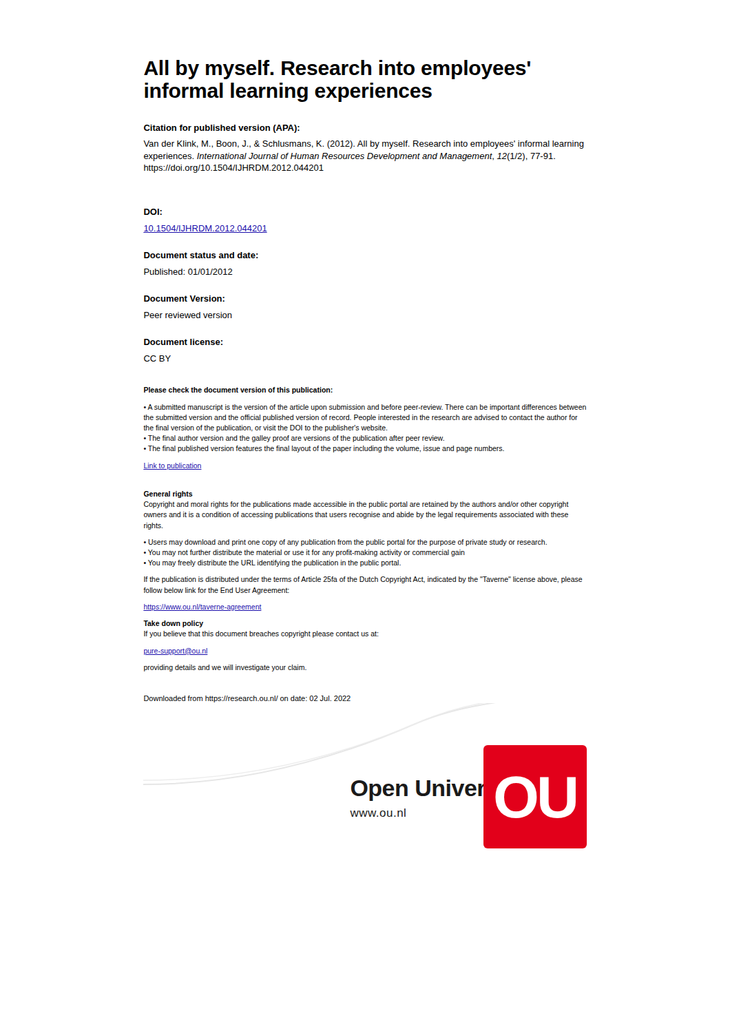All by myself. Research into employees' informal learning experiences
Citation for published version (APA):
Van der Klink, M., Boon, J., & Schlusmans, K. (2012). All by myself. Research into employees' informal learning experiences. International Journal of Human Resources Development and Management, 12(1/2), 77-91. https://doi.org/10.1504/IJHRDM.2012.044201
DOI:
10.1504/IJHRDM.2012.044201
Document status and date:
Published: 01/01/2012
Document Version:
Peer reviewed version
Document license:
CC BY
Please check the document version of this publication:
• A submitted manuscript is the version of the article upon submission and before peer-review. There can be important differences between the submitted version and the official published version of record. People interested in the research are advised to contact the author for the final version of the publication, or visit the DOI to the publisher's website.
• The final author version and the galley proof are versions of the publication after peer review.
• The final published version features the final layout of the paper including the volume, issue and page numbers.
Link to publication
General rights
Copyright and moral rights for the publications made accessible in the public portal are retained by the authors and/or other copyright owners and it is a condition of accessing publications that users recognise and abide by the legal requirements associated with these rights.
• Users may download and print one copy of any publication from the public portal for the purpose of private study or research.
• You may not further distribute the material or use it for any profit-making activity or commercial gain
• You may freely distribute the URL identifying the publication in the public portal.
If the publication is distributed under the terms of Article 25fa of the Dutch Copyright Act, indicated by the "Taverne" license above, please follow below link for the End User Agreement:
https://www.ou.nl/taverne-agreement
Take down policy
If you believe that this document breaches copyright please contact us at:
pure-support@ou.nl
providing details and we will investigate your claim.
Downloaded from https://research.ou.nl/ on date: 02 Jul. 2022
Open Universiteit
www.ou.nl
OU